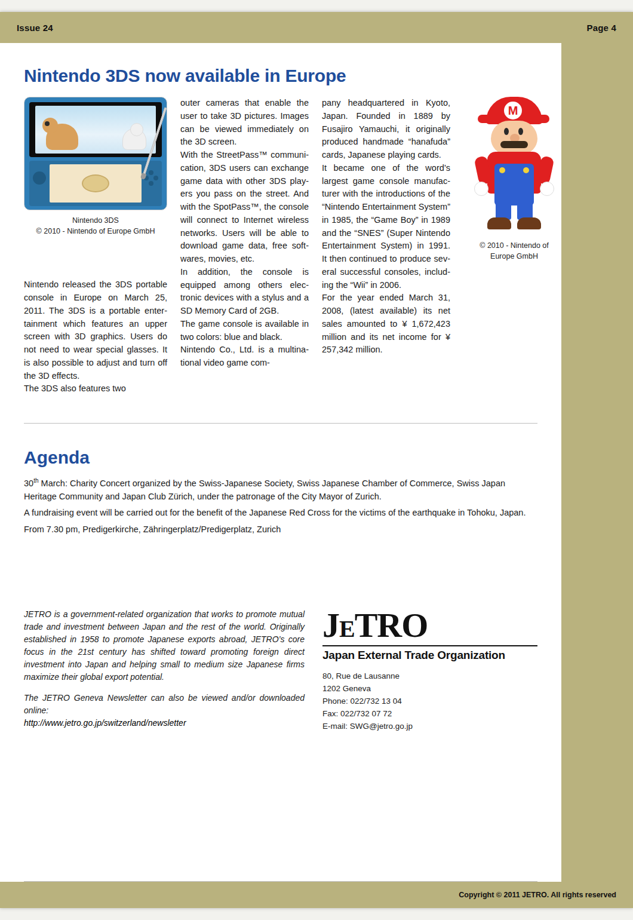Issue 24 Page 4
Nintendo 3DS now available in Europe
Nintendo 3DS
© 2010 - Nintendo of Europe GmbH
Nintendo released the 3DS portable console in Europe on March 25, 2011. The 3DS is a portable entertainment which features an upper screen with 3D graphics. Users do not need to wear special glasses. It is also possible to adjust and turn off the 3D effects.
The 3DS also features two
outer cameras that enable the user to take 3D pictures. Images can be viewed immediately on the 3D screen.
With the StreetPass™ communication, 3DS users can exchange game data with other 3DS players you pass on the street. And with the SpotPass™, the console will connect to Internet wireless networks. Users will be able to download game data, free softwares, movies, etc.
In addition, the console is equipped among others electronic devices with a stylus and a SD Memory Card of 2GB.
The game console is available in two colors: blue and black.
Nintendo Co., Ltd. is a multinational video game com-
pany headquartered in Kyoto, Japan. Founded in 1889 by Fusajiro Yamauchi, it originally produced handmade “hanafuda” cards, Japanese playing cards.
It became one of the word’s largest game console manufacturer with the introductions of the “Nintendo Entertainment System” in 1985, the “Game Boy” in 1989 and the “SNES” (Super Nintendo Entertainment System) in 1991. It then continued to produce several successful consoles, including the “Wii” in 2006.
For the year ended March 31, 2008, (latest available) its net sales amounted to ¥ 1,672,423 million and its net income for ¥ 257,342 million.
M
© 2010 - Nintendo of Europe GmbH
Agenda
30th March: Charity Concert organized by the Swiss-Japanese Society, Swiss Japanese Chamber of Commerce, Swiss Japan Heritage Community and Japan Club Zürich, under the patronage of the City Mayor of Zurich.
A fundraising event will be carried out for the benefit of the Japanese Red Cross for the victims of the earthquake in Tohoku, Japan.
From 7.30 pm, Predigerkirche, Zähringerplatz/Predigerplatz, Zurich
JETRO is a government-related organization that works to promote mutual trade and investment between Japan and the rest of the world. Originally established in 1958 to promote Japanese exports abroad, JETRO’s core focus in the 21st century has shifted toward promoting foreign direct investment into Japan and helping small to medium size Japanese firms maximize their global export potential.
The JETRO Geneva Newsletter can also be viewed and/or downloaded online:
http://www.jetro.go.jp/switzerland/newsletter
JETRO
Japan External Trade Organization
80, Rue de Lausanne
1202 Geneva
Phone: 022/732 13 04
Fax: 022/732 07 72
E-mail: SWG@jetro.go.jp
Copyright © 2011 JETRO. All rights reserved